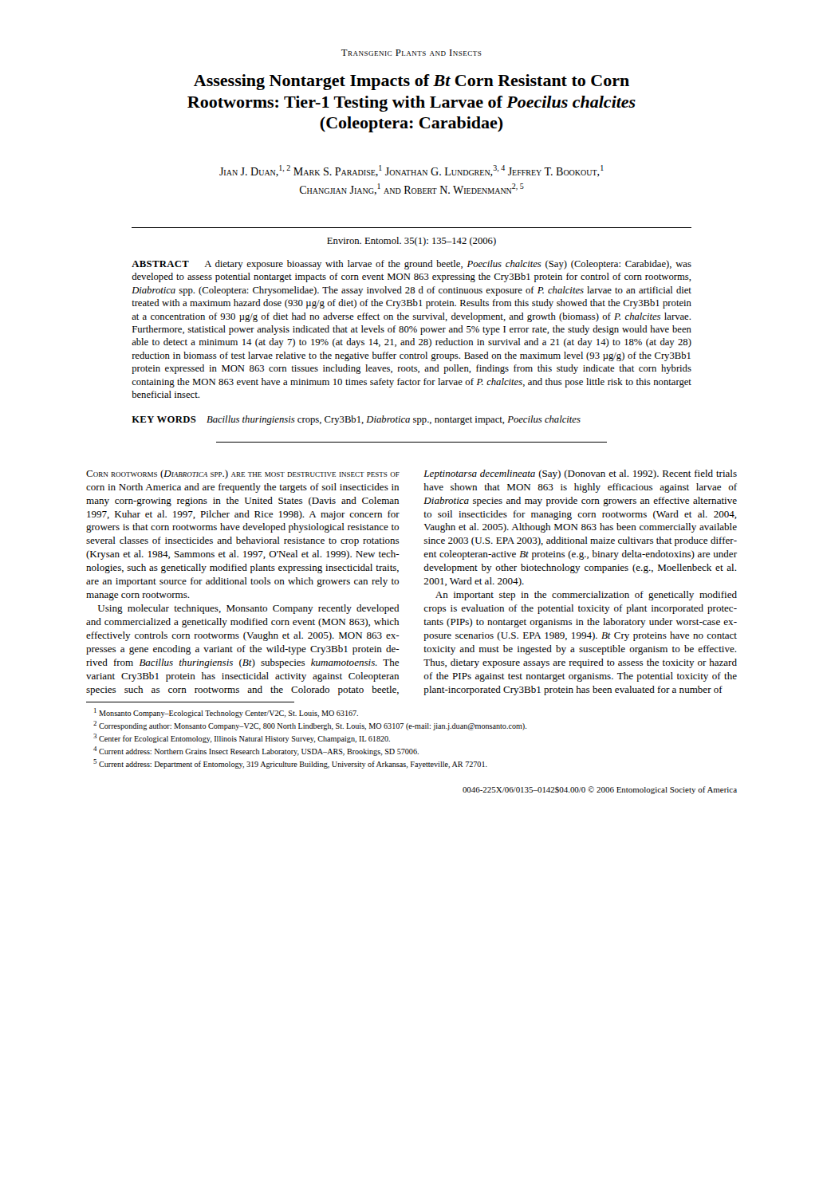Transgenic Plants and Insects
Assessing Nontarget Impacts of Bt Corn Resistant to Corn
Rootworms: Tier-1 Testing with Larvae of Poecilus chalcites
(Coleoptera: Carabidae)
Jian J. Duan,1, 2 Mark S. Paradise,1 Jonathan G. Lundgren,3, 4 Jeffrey T. Bookout,1
Changjian Jiang,1 and Robert N. Wiedenmann2, 5
Environ. Entomol. 35(1): 135–142 (2006)
ABSTRACT A dietary exposure bioassay with larvae of the ground beetle, Poecilus chalcites (Say) (Coleoptera: Carabidae), was developed to assess potential nontarget impacts of corn event MON 863 expressing the Cry3Bb1 protein for control of corn rootworms, Diabrotica spp. (Coleoptera: Chrysomelidae). The assay involved 28 d of continuous exposure of P. chalcites larvae to an artificial diet treated with a maximum hazard dose (930 µg/g of diet) of the Cry3Bb1 protein. Results from this study showed that the Cry3Bb1 protein at a concentration of 930 µg/g of diet had no adverse effect on the survival, development, and growth (biomass) of P. chalcites larvae. Furthermore, statistical power analysis indicated that at levels of 80% power and 5% type I error rate, the study design would have been able to detect a minimum 14 (at day 7) to 19% (at days 14, 21, and 28) reduction in survival and a 21 (at day 14) to 18% (at day 28) reduction in biomass of test larvae relative to the negative buffer control groups. Based on the maximum level (93 µg/g) of the Cry3Bb1 protein expressed in MON 863 corn tissues including leaves, roots, and pollen, findings from this study indicate that corn hybrids containing the MON 863 event have a minimum 10 times safety factor for larvae of P. chalcites, and thus pose little risk to this nontarget beneficial insect.
KEY WORDS Bacillus thuringiensis crops, Cry3Bb1, Diabrotica spp., nontarget impact, Poecilus chalcites
Corn rootworms (Diabrotica spp.) are the most destructive insect pests of corn in North America and are frequently the targets of soil insecticides in many corn-growing regions in the United States (Davis and Coleman 1997, Kuhar et al. 1997, Pilcher and Rice 1998). A major concern for growers is that corn rootworms have developed physiological resistance to several classes of insecticides and behavioral resistance to crop rotations (Krysan et al. 1984, Sammons et al. 1997, O'Neal et al. 1999). New technologies, such as genetically modified plants expressing insecticidal traits, are an important source for additional tools on which growers can rely to manage corn rootworms.
Using molecular techniques, Monsanto Company recently developed and commercialized a genetically modified corn event (MON 863), which effectively controls corn rootworms (Vaughn et al. 2005). MON 863 expresses a gene encoding a variant of the wild-type Cry3Bb1 protein derived from Bacillus thuringiensis (Bt) subspecies kumamotoensis. The variant Cry3Bb1 protein has insecticidal activity against Coleopteran species such as corn rootworms and the Colorado potato beetle, Leptinotarsa decemlineata (Say) (Donovan et al. 1992). Recent field trials have shown that MON 863 is highly efficacious against larvae of Diabrotica species and may provide corn growers an effective alternative to soil insecticides for managing corn rootworms (Ward et al. 2004, Vaughn et al. 2005). Although MON 863 has been commercially available since 2003 (U.S. EPA 2003), additional maize cultivars that produce different coleopteran-active Bt proteins (e.g., binary delta-endotoxins) are under development by other biotechnology companies (e.g., Moellenbeck et al. 2001, Ward et al. 2004).
An important step in the commercialization of genetically modified crops is evaluation of the potential toxicity of plant incorporated protectants (PIPs) to nontarget organisms in the laboratory under worst-case exposure scenarios (U.S. EPA 1989, 1994). Bt Cry proteins have no contact toxicity and must be ingested by a susceptible organism to be effective. Thus, dietary exposure assays are required to assess the toxicity or hazard of the PIPs against test nontarget organisms. The potential toxicity of the plant-incorporated Cry3Bb1 protein has been evaluated for a number of
1 Monsanto Company–Ecological Technology Center/V2C, St. Louis, MO 63167.
2 Corresponding author: Monsanto Company–V2C, 800 North Lindbergh, St. Louis, MO 63107 (e-mail: jian.j.duan@monsanto.com).
3 Center for Ecological Entomology, Illinois Natural History Survey, Champaign, IL 61820.
4 Current address: Northern Grains Insect Research Laboratory, USDA–ARS, Brookings, SD 57006.
5 Current address: Department of Entomology, 319 Agriculture Building, University of Arkansas, Fayetteville, AR 72701.
0046-225X/06/0135–0142$04.00/0 © 2006 Entomological Society of America